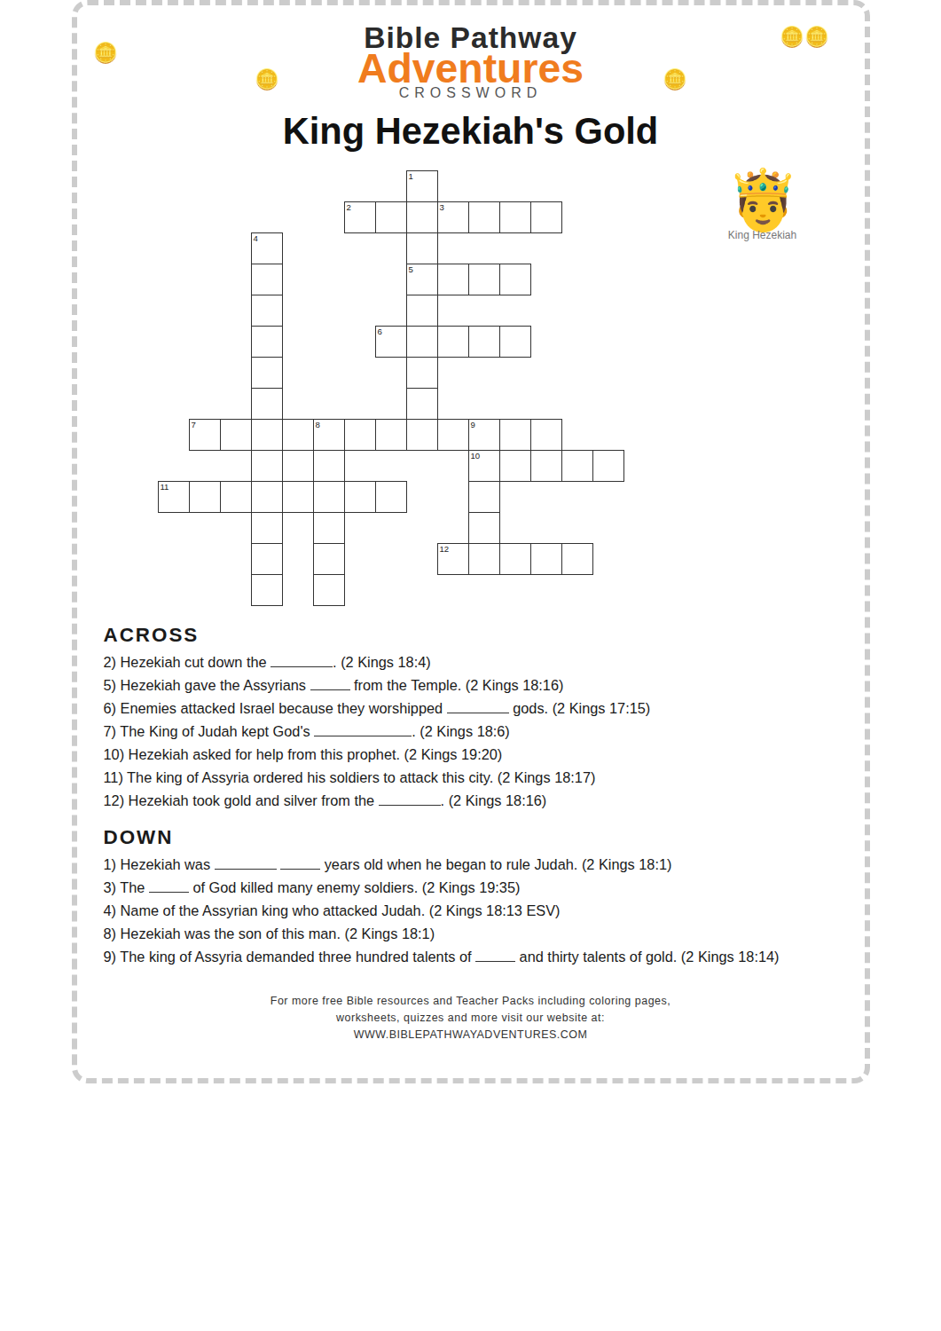🪙
🪙🪙
🪙
🪙
Bible Pathway
Adventures
CROSSWORD
King Hezekiah's Gold
| | | | | | | | | 1 | | | | | | |
| | | | | | | 2 | | | 3 | | | | | |
| | | | 4 | | | | | | | | | | | |
| | | | | | | | | 5 | | | | | | |
| | | | | | | | 6 | | | | | | | |
| | 7 | | | | 8 | | | | | 9 | | | | |
| | | | | | | | | | | 10 | | | | |
| 11 | | | | | | | | | | | | | | |
| | | | | | | | | | 12 | | | | | |
🤴
King Hezekiah
ACROSS
2) Hezekiah cut down the . (2 Kings 18:4)
5) Hezekiah gave the Assyrians from the Temple. (2 Kings 18:16)
6) Enemies attacked Israel because they worshipped gods. (2 Kings 17:15)
7) The King of Judah kept God's . (2 Kings 18:6)
10) Hezekiah asked for help from this prophet. (2 Kings 19:20)
11) The king of Assyria ordered his soldiers to attack this city. (2 Kings 18:17)
12) Hezekiah took gold and silver from the . (2 Kings 18:16)
DOWN
1) Hezekiah was years old when he began to rule Judah. (2 Kings 18:1)
3) The of God killed many enemy soldiers. (2 Kings 19:35)
4) Name of the Assyrian king who attacked Judah. (2 Kings 18:13 ESV)
8) Hezekiah was the son of this man. (2 Kings 18:1)
9) The king of Assyria demanded three hundred talents of and thirty talents of gold. (2 Kings 18:14)
For more free Bible resources and Teacher Packs including coloring pages,
worksheets, quizzes and more visit our website at:
WWW.BIBLEPATHWAYADVENTURES.COM